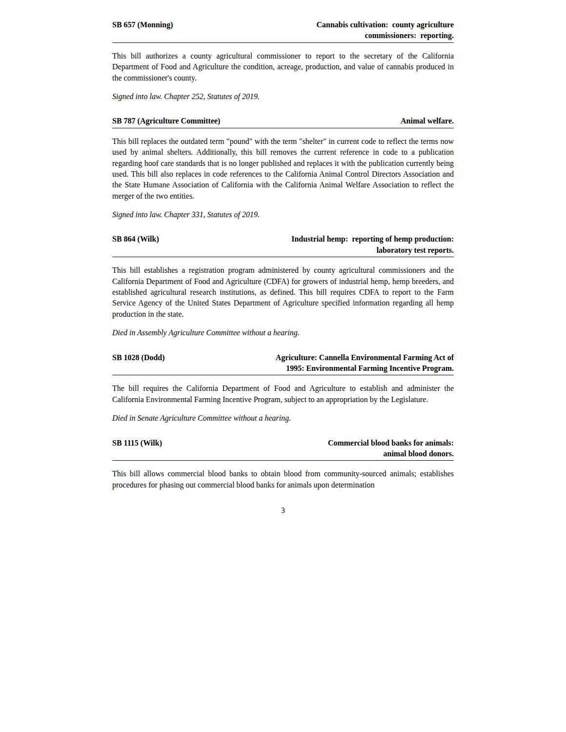SB 657 (Monning) Cannabis cultivation: county agriculture
commissioners: reporting.
This bill authorizes a county agricultural commissioner to report to the secretary of the California Department of Food and Agriculture the condition, acreage, production, and value of cannabis produced in the commissioner's county.
Signed into law. Chapter 252, Statutes of 2019.
SB 787 (Agriculture Committee) Animal welfare.
This bill replaces the outdated term "pound" with the term "shelter" in current code to reflect the terms now used by animal shelters. Additionally, this bill removes the current reference in code to a publication regarding hoof care standards that is no longer published and replaces it with the publication currently being used. This bill also replaces in code references to the California Animal Control Directors Association and the State Humane Association of California with the California Animal Welfare Association to reflect the merger of the two entities.
Signed into law. Chapter 331, Statutes of 2019.
SB 864 (Wilk) Industrial hemp: reporting of hemp production:
laboratory test reports.
This bill establishes a registration program administered by county agricultural commissioners and the California Department of Food and Agriculture (CDFA) for growers of industrial hemp, hemp breeders, and established agricultural research institutions, as defined. This bill requires CDFA to report to the Farm Service Agency of the United States Department of Agriculture specified information regarding all hemp production in the state.
Died in Assembly Agriculture Committee without a hearing.
SB 1028 (Dodd) Agriculture: Cannella Environmental Farming Act of
1995: Environmental Farming Incentive Program.
The bill requires the California Department of Food and Agriculture to establish and administer the California Environmental Farming Incentive Program, subject to an appropriation by the Legislature.
Died in Senate Agriculture Committee without a hearing.
SB 1115 (Wilk) Commercial blood banks for animals:
animal blood donors.
This bill allows commercial blood banks to obtain blood from community-sourced animals; establishes procedures for phasing out commercial blood banks for animals upon determination
3